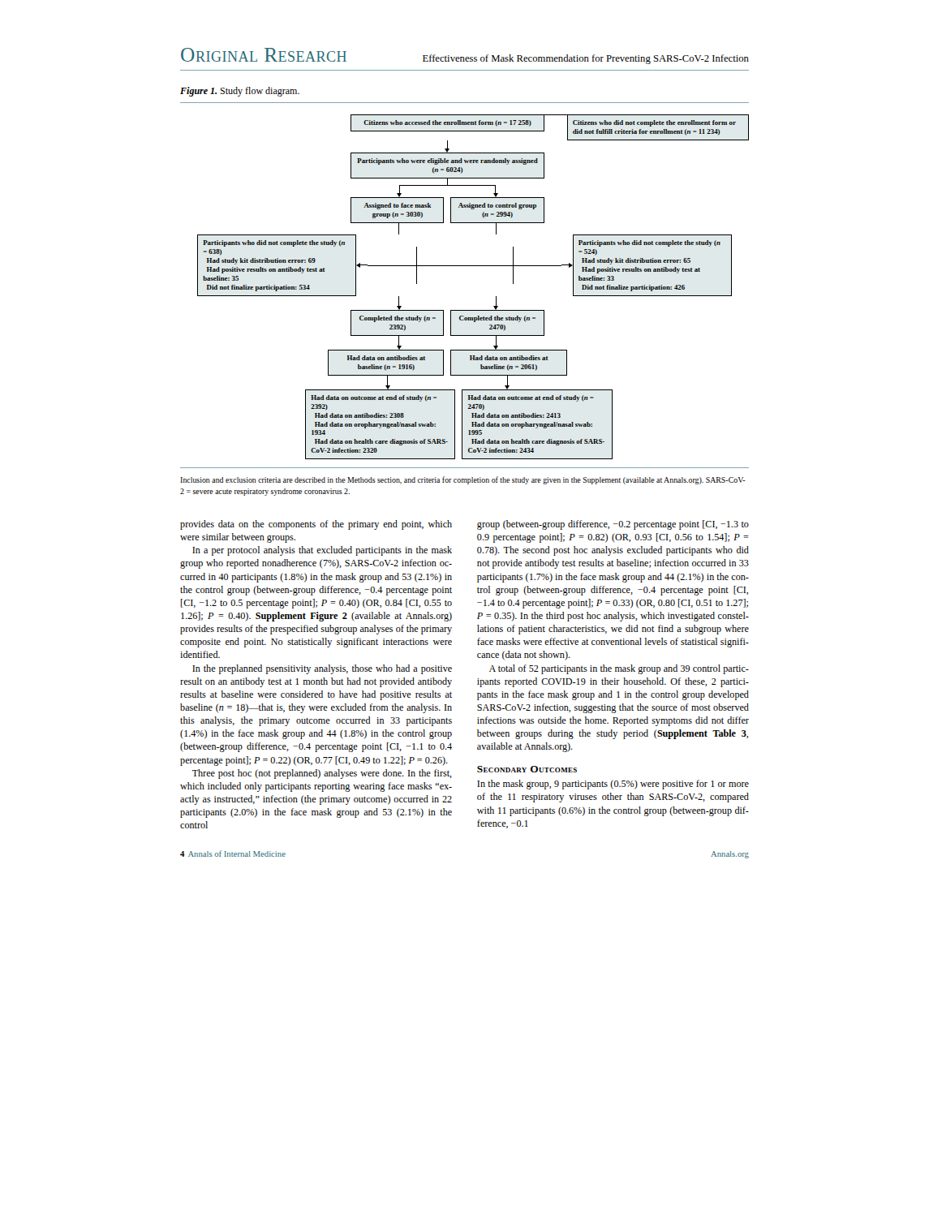Original Research
Effectiveness of Mask Recommendation for Preventing SARS-CoV-2 Infection
Figure 1. Study flow diagram.
Citizens who accessed the enrollment form (n = 17 258)
Citizens who did not complete the enrollment form or did not fulfill criteria for enrollment (n = 11 234)
Participants who were eligible and were randomly assigned (n = 6024)
Assigned to face mask group (n = 3030)
Assigned to control group (n = 2994)
Participants who did not complete the study (n = 638)
Had study kit distribution error: 69
Had positive results on antibody test at baseline: 35
Did not finalize participation: 534
Participants who did not complete the study (n = 524)
Had study kit distribution error: 65
Had positive results on antibody test at baseline: 33
Did not finalize participation: 426
Completed the study (n = 2392)
Completed the study (n = 2470)
Had data on antibodies at baseline (n = 1916)
Had data on antibodies at baseline (n = 2061)
Had data on outcome at end of study (n = 2392)
Had data on antibodies: 2308
Had data on oropharyngeal/nasal swab: 1934
Had data on health care diagnosis of SARS-CoV-2 infection: 2320
Had data on outcome at end of study (n = 2470)
Had data on antibodies: 2413
Had data on oropharyngeal/nasal swab: 1995
Had data on health care diagnosis of SARS-CoV-2 infection: 2434
Inclusion and exclusion criteria are described in the Methods section, and criteria for completion of the study are given in the Supplement (available at Annals.org). SARS-CoV-2 = severe acute respiratory syndrome coronavirus 2.
provides data on the components of the primary end point, which were similar between groups.
In a per protocol analysis that excluded participants in the mask group who reported nonadherence (7%), SARS-CoV-2 infection occurred in 40 participants (1.8%) in the mask group and 53 (2.1%) in the control group (between-group difference, −0.4 percentage point [CI, −1.2 to 0.5 percentage point]; P = 0.40) (OR, 0.84 [CI, 0.55 to 1.26]; P = 0.40). Supplement Figure 2 (available at Annals.org) provides results of the prespecified subgroup analyses of the primary composite end point. No statistically significant interactions were identified.
In the preplanned psensitivity analysis, those who had a positive result on an antibody test at 1 month but had not provided antibody results at baseline were considered to have had positive results at baseline (n = 18)—that is, they were excluded from the analysis. In this analysis, the primary outcome occurred in 33 participants (1.4%) in the face mask group and 44 (1.8%) in the control group (between-group difference, −0.4 percentage point [CI, −1.1 to 0.4 percentage point]; P = 0.22) (OR, 0.77 [CI, 0.49 to 1.22]; P = 0.26).
Three post hoc (not preplanned) analyses were done. In the first, which included only participants reporting wearing face masks “exactly as instructed,” infection (the primary outcome) occurred in 22 participants (2.0%) in the face mask group and 53 (2.1%) in the control
group (between-group difference, −0.2 percentage point [CI, −1.3 to 0.9 percentage point]; P = 0.82) (OR, 0.93 [CI, 0.56 to 1.54]; P = 0.78). The second post hoc analysis excluded participants who did not provide antibody test results at baseline; infection occurred in 33 participants (1.7%) in the face mask group and 44 (2.1%) in the control group (between-group difference, −0.4 percentage point [CI, −1.4 to 0.4 percentage point]; P = 0.33) (OR, 0.80 [CI, 0.51 to 1.27]; P = 0.35). In the third post hoc analysis, which investigated constellations of patient characteristics, we did not find a subgroup where face masks were effective at conventional levels of statistical significance (data not shown).
A total of 52 participants in the mask group and 39 control participants reported COVID-19 in their household. Of these, 2 participants in the face mask group and 1 in the control group developed SARS-CoV-2 infection, suggesting that the source of most observed infections was outside the home. Reported symptoms did not differ between groups during the study period (Supplement Table 3, available at Annals.org).
Secondary Outcomes
In the mask group, 9 participants (0.5%) were positive for 1 or more of the 11 respiratory viruses other than SARS-CoV-2, compared with 11 participants (0.6%) in the control group (between-group difference, −0.1
4 Annals of Internal Medicine
Annals.org